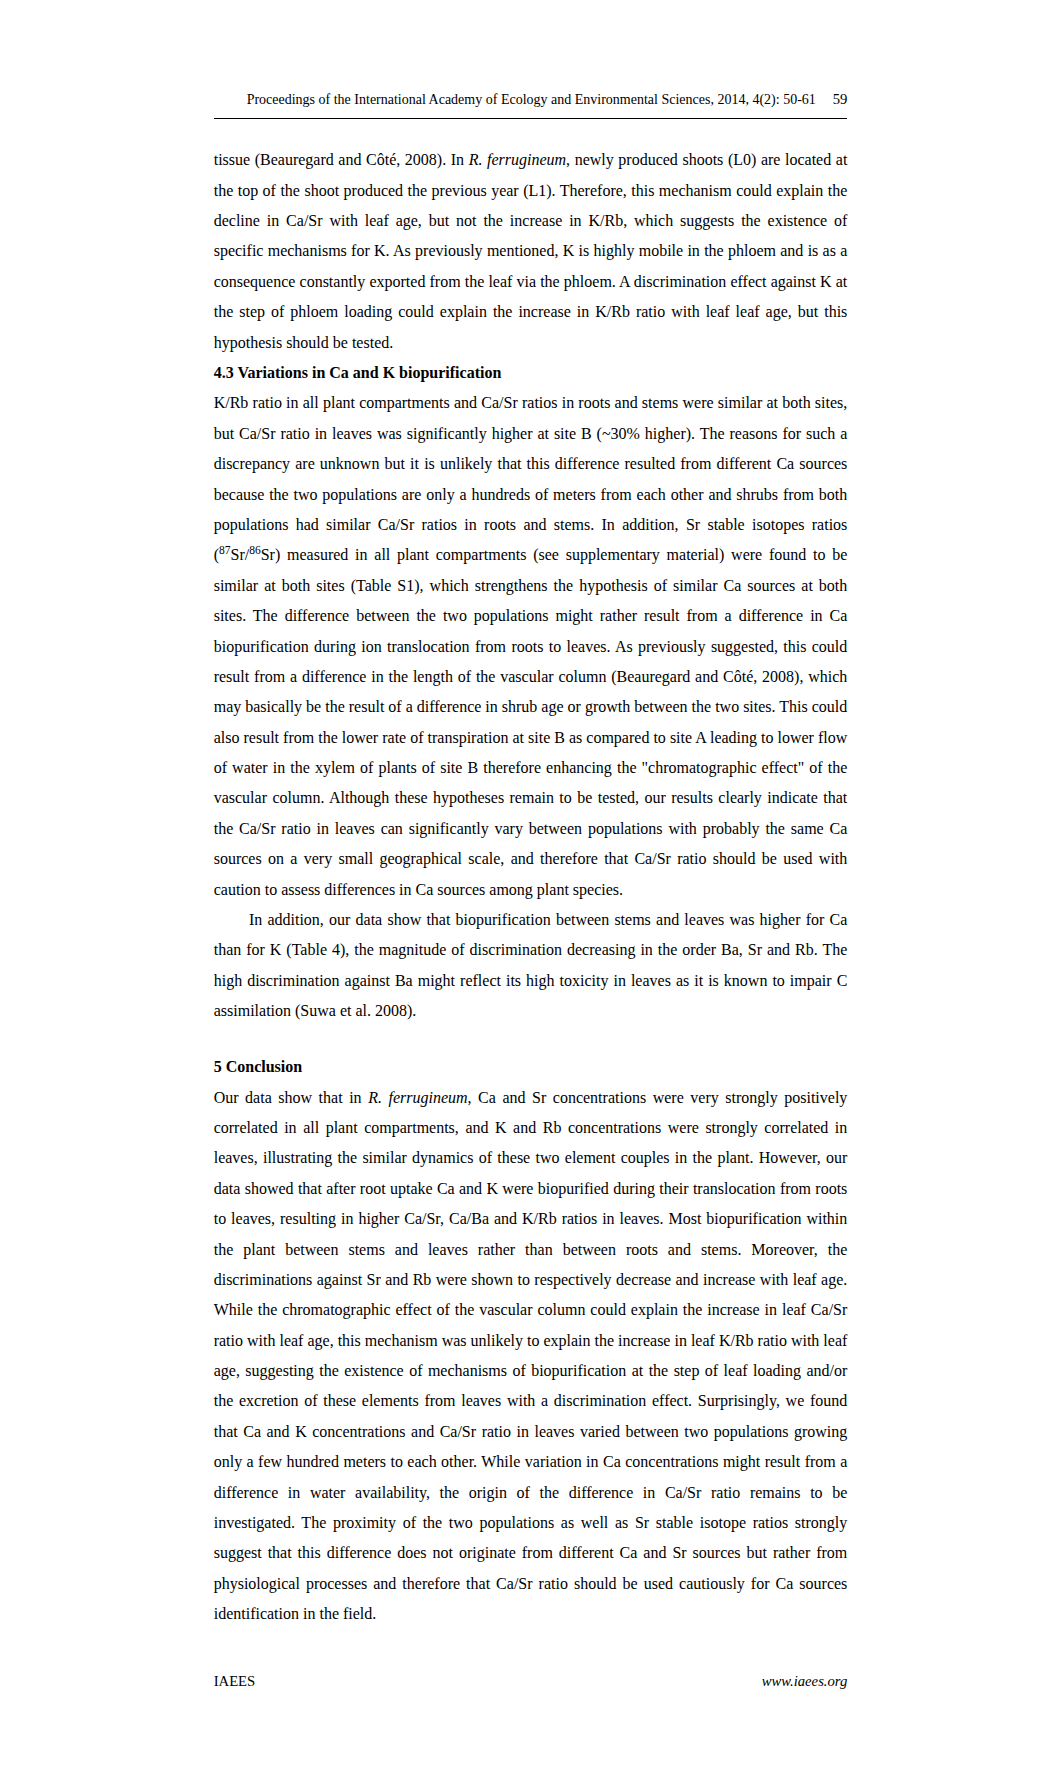Proceedings of the International Academy of Ecology and Environmental Sciences, 2014, 4(2): 50-61
59
tissue (Beauregard and Côté, 2008). In R. ferrugineum, newly produced shoots (L0) are located at the top of the shoot produced the previous year (L1). Therefore, this mechanism could explain the decline in Ca/Sr with leaf age, but not the increase in K/Rb, which suggests the existence of specific mechanisms for K. As previously mentioned, K is highly mobile in the phloem and is as a consequence constantly exported from the leaf via the phloem. A discrimination effect against K at the step of phloem loading could explain the increase in K/Rb ratio with leaf leaf age, but this hypothesis should be tested.
4.3 Variations in Ca and K biopurification
K/Rb ratio in all plant compartments and Ca/Sr ratios in roots and stems were similar at both sites, but Ca/Sr ratio in leaves was significantly higher at site B (~30% higher). The reasons for such a discrepancy are unknown but it is unlikely that this difference resulted from different Ca sources because the two populations are only a hundreds of meters from each other and shrubs from both populations had similar Ca/Sr ratios in roots and stems. In addition, Sr stable isotopes ratios (87Sr/86Sr) measured in all plant compartments (see supplementary material) were found to be similar at both sites (Table S1), which strengthens the hypothesis of similar Ca sources at both sites. The difference between the two populations might rather result from a difference in Ca biopurification during ion translocation from roots to leaves. As previously suggested, this could result from a difference in the length of the vascular column (Beauregard and Côté, 2008), which may basically be the result of a difference in shrub age or growth between the two sites. This could also result from the lower rate of transpiration at site B as compared to site A leading to lower flow of water in the xylem of plants of site B therefore enhancing the "chromatographic effect" of the vascular column. Although these hypotheses remain to be tested, our results clearly indicate that the Ca/Sr ratio in leaves can significantly vary between populations with probably the same Ca sources on a very small geographical scale, and therefore that Ca/Sr ratio should be used with caution to assess differences in Ca sources among plant species.
In addition, our data show that biopurification between stems and leaves was higher for Ca than for K (Table 4), the magnitude of discrimination decreasing in the order Ba, Sr and Rb. The high discrimination against Ba might reflect its high toxicity in leaves as it is known to impair C assimilation (Suwa et al. 2008).
5 Conclusion
Our data show that in R. ferrugineum, Ca and Sr concentrations were very strongly positively correlated in all plant compartments, and K and Rb concentrations were strongly correlated in leaves, illustrating the similar dynamics of these two element couples in the plant. However, our data showed that after root uptake Ca and K were biopurified during their translocation from roots to leaves, resulting in higher Ca/Sr, Ca/Ba and K/Rb ratios in leaves. Most biopurification within the plant between stems and leaves rather than between roots and stems. Moreover, the discriminations against Sr and Rb were shown to respectively decrease and increase with leaf age. While the chromatographic effect of the vascular column could explain the increase in leaf Ca/Sr ratio with leaf age, this mechanism was unlikely to explain the increase in leaf K/Rb ratio with leaf age, suggesting the existence of mechanisms of biopurification at the step of leaf loading and/or the excretion of these elements from leaves with a discrimination effect. Surprisingly, we found that Ca and K concentrations and Ca/Sr ratio in leaves varied between two populations growing only a few hundred meters to each other. While variation in Ca concentrations might result from a difference in water availability, the origin of the difference in Ca/Sr ratio remains to be investigated. The proximity of the two populations as well as Sr stable isotope ratios strongly suggest that this difference does not originate from different Ca and Sr sources but rather from physiological processes and therefore that Ca/Sr ratio should be used cautiously for Ca sources identification in the field.
IAEES
www.iaees.org